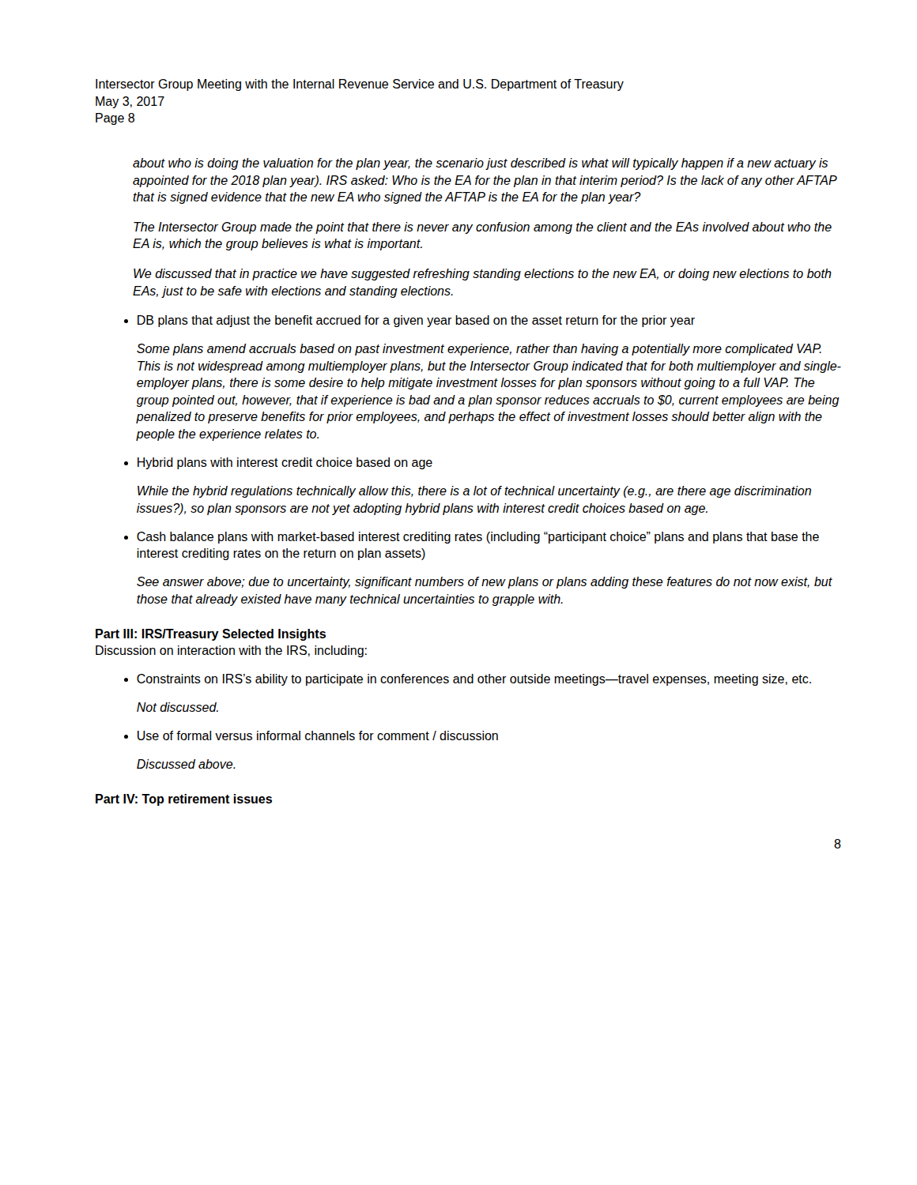Intersector Group Meeting with the Internal Revenue Service and U.S. Department of Treasury
May 3, 2017
Page 8
about who is doing the valuation for the plan year, the scenario just described is what will typically happen if a new actuary is appointed for the 2018 plan year). IRS asked: Who is the EA for the plan in that interim period? Is the lack of any other AFTAP that is signed evidence that the new EA who signed the AFTAP is the EA for the plan year?
The Intersector Group made the point that there is never any confusion among the client and the EAs involved about who the EA is, which the group believes is what is important.
We discussed that in practice we have suggested refreshing standing elections to the new EA, or doing new elections to both EAs, just to be safe with elections and standing elections.
DB plans that adjust the benefit accrued for a given year based on the asset return for the prior year
Some plans amend accruals based on past investment experience, rather than having a potentially more complicated VAP. This is not widespread among multiemployer plans, but the Intersector Group indicated that for both multiemployer and single-employer plans, there is some desire to help mitigate investment losses for plan sponsors without going to a full VAP. The group pointed out, however, that if experience is bad and a plan sponsor reduces accruals to $0, current employees are being penalized to preserve benefits for prior employees, and perhaps the effect of investment losses should better align with the people the experience relates to.
Hybrid plans with interest credit choice based on age
While the hybrid regulations technically allow this, there is a lot of technical uncertainty (e.g., are there age discrimination issues?), so plan sponsors are not yet adopting hybrid plans with interest credit choices based on age.
Cash balance plans with market-based interest crediting rates (including “participant choice” plans and plans that base the interest crediting rates on the return on plan assets)
See answer above; due to uncertainty, significant numbers of new plans or plans adding these features do not now exist, but those that already existed have many technical uncertainties to grapple with.
Part III: IRS/Treasury Selected Insights
Discussion on interaction with the IRS, including:
Constraints on IRS’s ability to participate in conferences and other outside meetings—travel expenses, meeting size, etc.
Not discussed.
Use of formal versus informal channels for comment / discussion
Discussed above.
Part IV: Top retirement issues
8